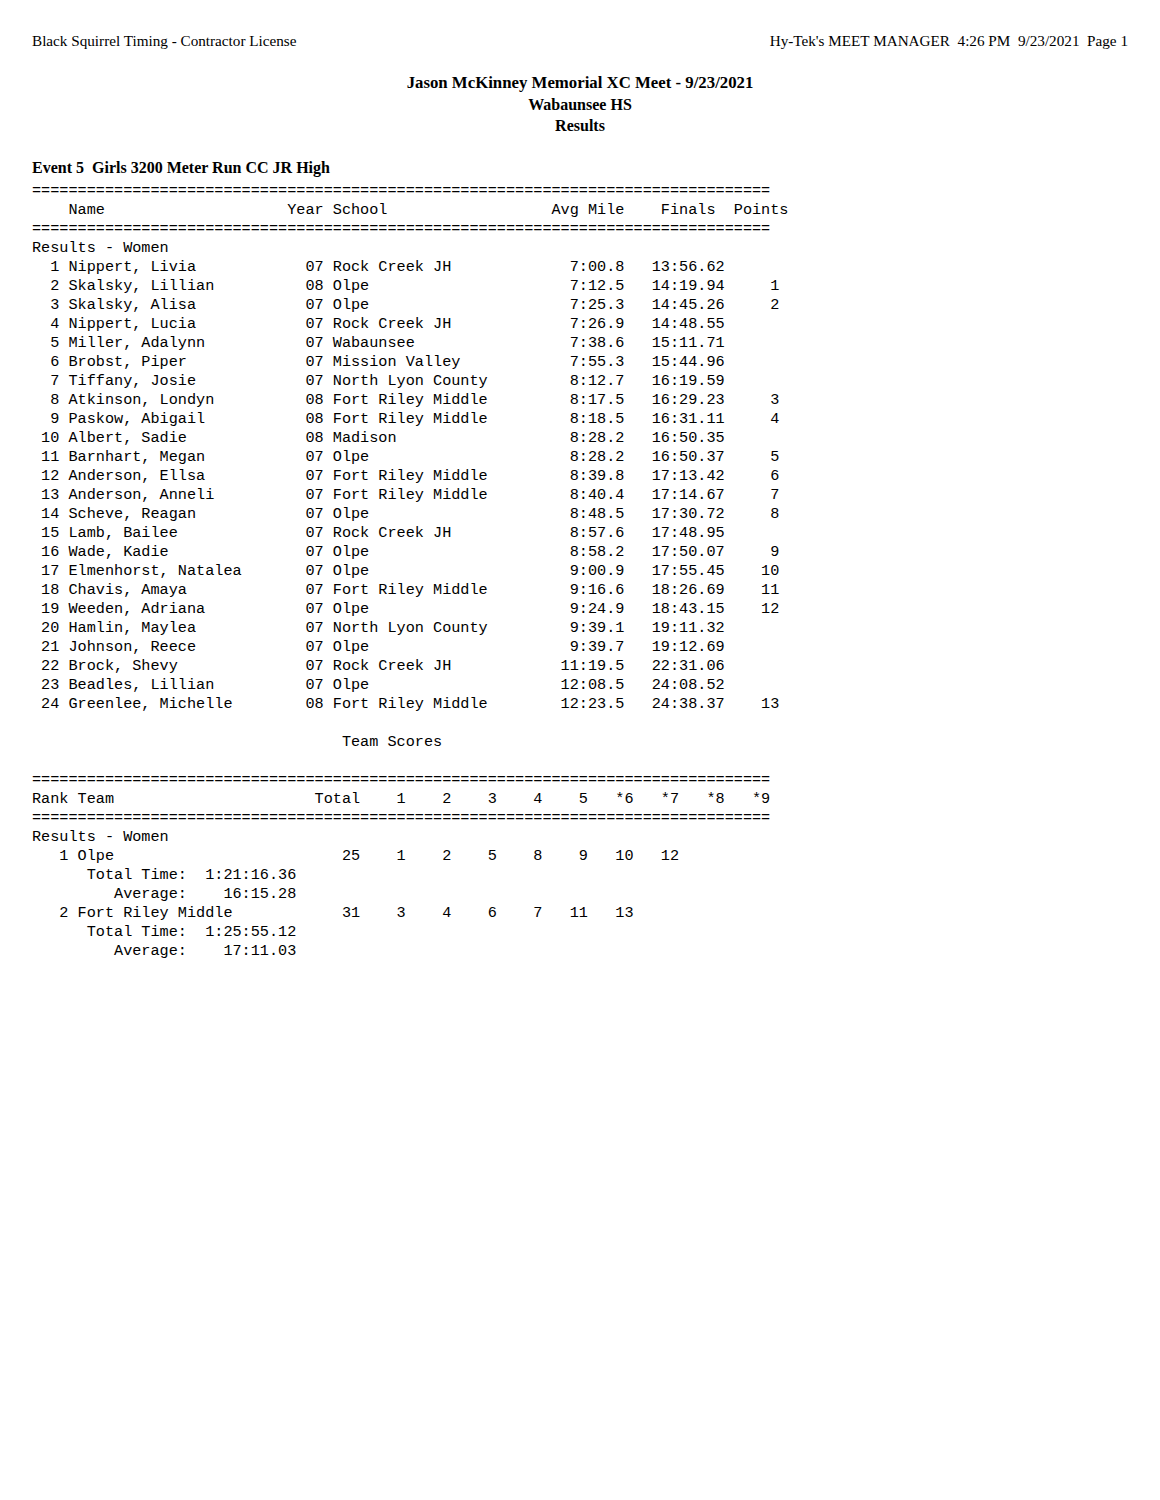Black Squirrel Timing - Contractor License Hy-Tek's MEET MANAGER 4:26 PM 9/23/2021 Page 1
Jason McKinney Memorial XC Meet - 9/23/2021
Wabaunsee HS
Results
Event 5 Girls 3200 Meter Run CC JR High
=================================================================================
    Name                    Year School                  Avg Mile    Finals  Points
=================================================================================
Results - Women
  1 Nippert, Livia            07 Rock Creek JH             7:00.8   13:56.62
  2 Skalsky, Lillian          08 Olpe                      7:12.5   14:19.94     1
  3 Skalsky, Alisa            07 Olpe                      7:25.3   14:45.26     2
  4 Nippert, Lucia            07 Rock Creek JH             7:26.9   14:48.55
  5 Miller, Adalynn           07 Wabaunsee                 7:38.6   15:11.71
  6 Brobst, Piper             07 Mission Valley            7:55.3   15:44.96
  7 Tiffany, Josie            07 North Lyon County         8:12.7   16:19.59
  8 Atkinson, Londyn          08 Fort Riley Middle         8:17.5   16:29.23     3
  9 Paskow, Abigail           08 Fort Riley Middle         8:18.5   16:31.11     4
 10 Albert, Sadie             08 Madison                   8:28.2   16:50.35
 11 Barnhart, Megan           07 Olpe                      8:28.2   16:50.37     5
 12 Anderson, Ellsa           07 Fort Riley Middle         8:39.8   17:13.42     6
 13 Anderson, Anneli          07 Fort Riley Middle         8:40.4   17:14.67     7
 14 Scheve, Reagan            07 Olpe                      8:48.5   17:30.72     8
 15 Lamb, Bailee              07 Rock Creek JH             8:57.6   17:48.95
 16 Wade, Kadie               07 Olpe                      8:58.2   17:50.07     9
 17 Elmenhorst, Natalea       07 Olpe                      9:00.9   17:55.45    10
 18 Chavis, Amaya             07 Fort Riley Middle         9:16.6   18:26.69    11
 19 Weeden, Adriana           07 Olpe                      9:24.9   18:43.15    12
 20 Hamlin, Maylea            07 North Lyon County         9:39.1   19:11.32
 21 Johnson, Reece            07 Olpe                      9:39.7   19:12.69
 22 Brock, Shevy              07 Rock Creek JH            11:19.5   22:31.06
 23 Beadles, Lillian          07 Olpe                     12:08.5   24:08.52
 24 Greenlee, Michelle        08 Fort Riley Middle        12:23.5   24:38.37    13

                                  Team Scores

=================================================================================
Rank Team                      Total    1    2    3    4    5   *6   *7   *8   *9
=================================================================================
Results - Women
   1 Olpe                         25    1    2    5    8    9   10   12
      Total Time:  1:21:16.36
         Average:    16:15.28
   2 Fort Riley Middle            31    3    4    6    7   11   13
      Total Time:  1:25:55.12
         Average:    17:11.03